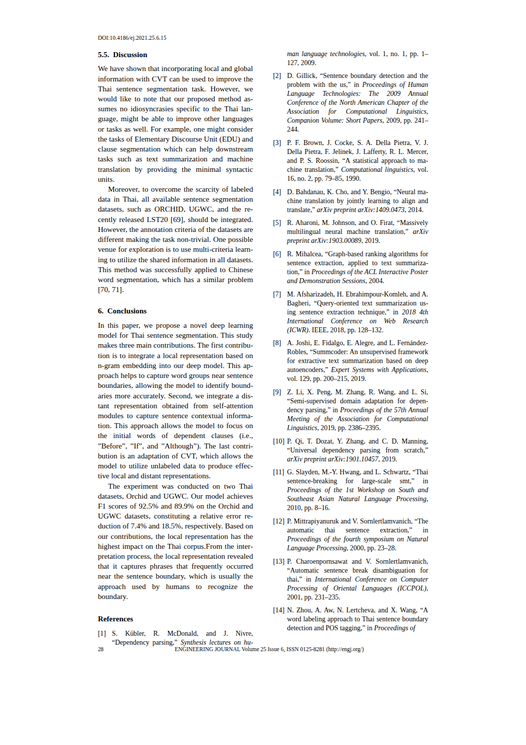DOI:10.4186/ej.2021.25.6.15
5.5. Discussion
We have shown that incorporating local and global information with CVT can be used to improve the Thai sentence segmentation task. However, we would like to note that our proposed method assumes no idiosyncrasies specific to the Thai language, might be able to improve other languages or tasks as well. For example, one might consider the tasks of Elementary Discourse Unit (EDU) and clause segmentation which can help downstream tasks such as text summarization and machine translation by providing the minimal syntactic units.
Moreover, to overcome the scarcity of labeled data in Thai, all available sentence segmentation datasets, such as ORCHID, UGWC, and the recently released LST20 [69], should be integrated. However, the annotation criteria of the datasets are different making the task non-trivial. One possible venue for exploration is to use multi-criteria learning to utilize the shared information in all datasets. This method was successfully applied to Chinese word segmentation, which has a similar problem [70, 71].
6. Conclusions
In this paper, we propose a novel deep learning model for Thai sentence segmentation. This study makes three main contributions. The first contribution is to integrate a local representation based on n-gram embedding into our deep model. This approach helps to capture word groups near sentence boundaries, allowing the model to identify boundaries more accurately. Second, we integrate a distant representation obtained from self-attention modules to capture sentence contextual information. This approach allows the model to focus on the initial words of dependent clauses (i.e., ”Before”, ”If”, and ”Although”). The last contribution is an adaptation of CVT, which allows the model to utilize unlabeled data to produce effective local and distant representations.
The experiment was conducted on two Thai datasets, Orchid and UGWC. Our model achieves F1 scores of 92.5% and 89.9% on the Orchid and UGWC datasets, constituting a relative error reduction of 7.4% and 18.5%, respectively. Based on our contributions, the local representation has the highest impact on the Thai corpus.From the interpretation process, the local representation revealed that it captures phrases that frequently occurred near the sentence boundary, which is usually the approach used by humans to recognize the boundary.
References
[1] S. Kübler, R. McDonald, and J. Nivre, “Dependency parsing,” Synthesis lectures on human language technologies, vol. 1, no. 1, pp. 1–127, 2009.
[2] D. Gillick, “Sentence boundary detection and the problem with the us,” in Proceedings of Human Language Technologies: The 2009 Annual Conference of the North American Chapter of the Association for Computational Linguistics, Companion Volume: Short Papers, 2009, pp. 241–244.
[3] P. F. Brown, J. Cocke, S. A. Della Pietra, V. J. Della Pietra, F. Jelinek, J. Lafferty, R. L. Mercer, and P. S. Roossin, “A statistical approach to machine translation,” Computational linguistics, vol. 16, no. 2, pp. 79–85, 1990.
[4] D. Bahdanau, K. Cho, and Y. Bengio, “Neural machine translation by jointly learning to align and translate,” arXiv preprint arXiv:1409.0473, 2014.
[5] R. Aharoni, M. Johnson, and O. Firat, “Massively multilingual neural machine translation,” arXiv preprint arXiv:1903.00089, 2019.
[6] R. Mihalcea, “Graph-based ranking algorithms for sentence extraction, applied to text summarization,” in Proceedings of the ACL Interactive Poster and Demonstration Sessions, 2004.
[7] M. Afsharizadeh, H. Ebrahimpour-Komleh, and A. Bagheri, “Query-oriented text summarization using sentence extraction technique,” in 2018 4th International Conference on Web Research (ICWR). IEEE, 2018, pp. 128–132.
[8] A. Joshi, E. Fidalgo, E. Alegre, and L. Fernández-Robles, “Summcoder: An unsupervised framework for extractive text summarization based on deep autoencoders,” Expert Systems with Applications, vol. 129, pp. 200–215, 2019.
[9] Z. Li, X. Peng, M. Zhang, R. Wang, and L. Si, “Semi-supervised domain adaptation for dependency parsing,” in Proceedings of the 57th Annual Meeting of the Association for Computational Linguistics, 2019, pp. 2386–2395.
[10] P. Qi, T. Dozat, Y. Zhang, and C. D. Manning, “Universal dependency parsing from scratch,” arXiv preprint arXiv:1901.10457, 2019.
[11] G. Slayden, M.-Y. Hwang, and L. Schwartz, “Thai sentence-breaking for large-scale smt,” in Proceedings of the 1st Workshop on South and Southeast Asian Natural Language Processing, 2010, pp. 8–16.
[12] P. Mittrapiyanuruk and V. Sornlertlamvanich, “The automatic thai sentence extraction,” in Proceedings of the fourth symposium on Natural Language Processing, 2000, pp. 23–28.
[13] P. Charoenpornsawat and V. Sornlertlamvanich, “Automatic sentence break disambiguation for thai,” in International Conference on Computer Processing of Oriental Languages (ICCPOL), 2001, pp. 231–235.
[14] N. Zhou, A. Aw, N. Lertcheva, and X. Wang, “A word labeling approach to Thai sentence boundary detection and POS tagging,” in Proceedings of
28
ENGINEERING JOURNAL Volume 25 Issue 6, ISSN 0125-8281 (http://engj.org/)